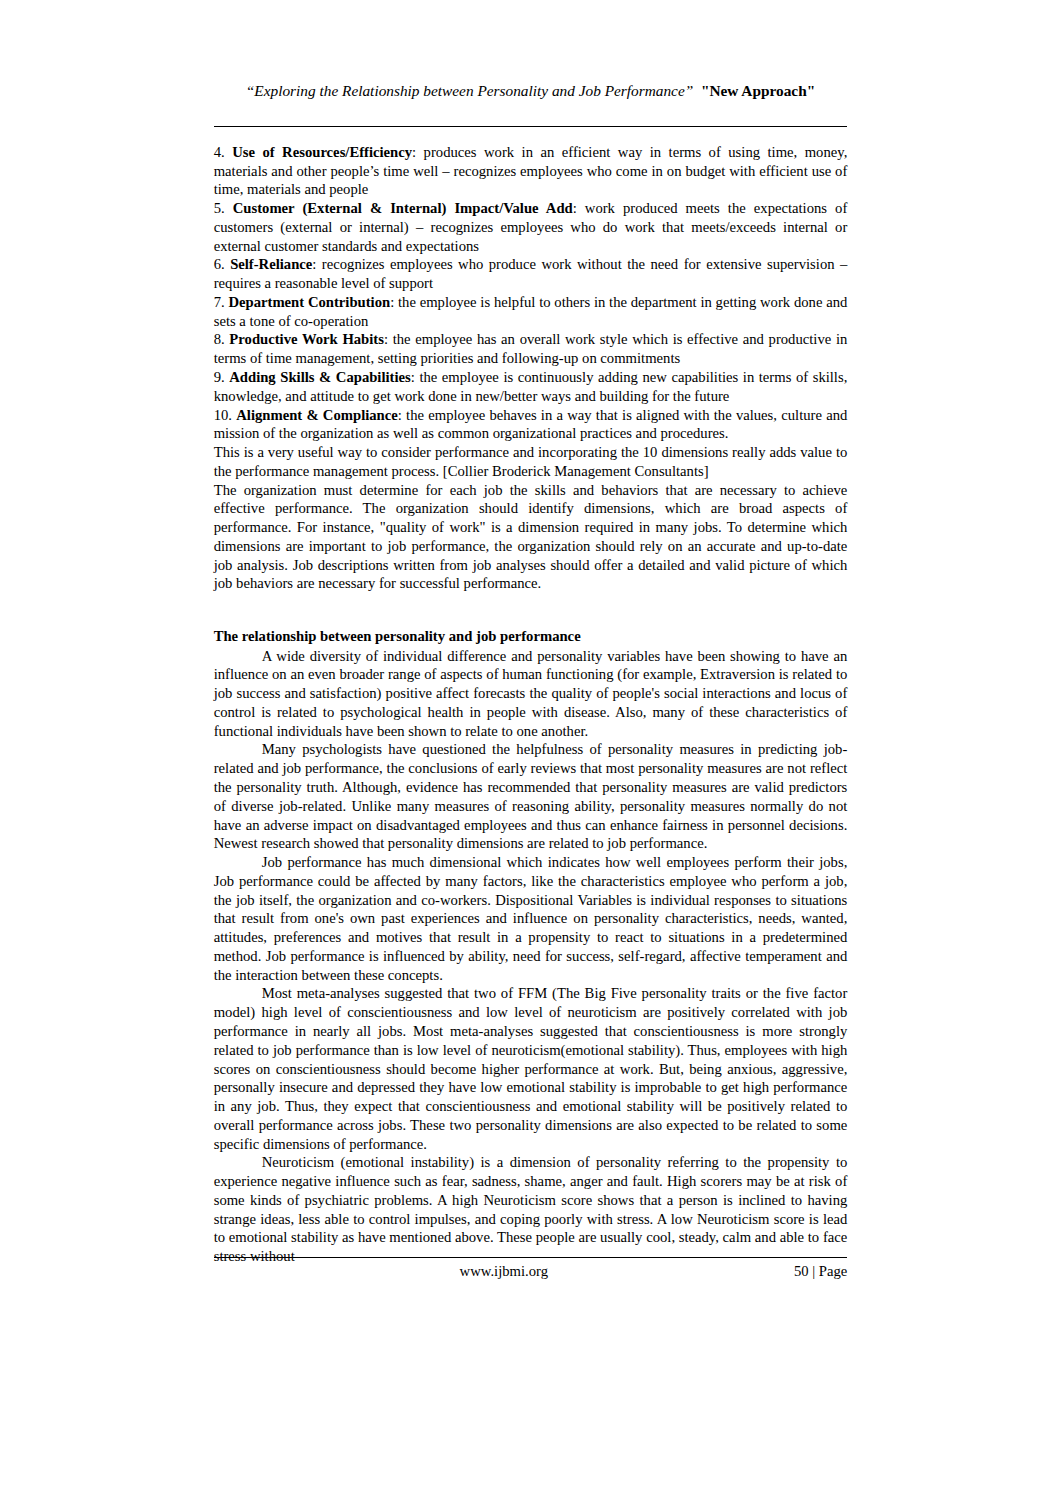“Exploring the Relationship between Personality and Job Performance” "New Approach"
4. Use of Resources/Efficiency: produces work in an efficient way in terms of using time, money, materials and other people’s time well – recognizes employees who come in on budget with efficient use of time, materials and people
5. Customer (External & Internal) Impact/Value Add: work produced meets the expectations of customers (external or internal) – recognizes employees who do work that meets/exceeds internal or external customer standards and expectations
6. Self-Reliance: recognizes employees who produce work without the need for extensive supervision – requires a reasonable level of support
7. Department Contribution: the employee is helpful to others in the department in getting work done and sets a tone of co-operation
8. Productive Work Habits: the employee has an overall work style which is effective and productive in terms of time management, setting priorities and following-up on commitments
9. Adding Skills & Capabilities: the employee is continuously adding new capabilities in terms of skills, knowledge, and attitude to get work done in new/better ways and building for the future
10. Alignment & Compliance: the employee behaves in a way that is aligned with the values, culture and mission of the organization as well as common organizational practices and procedures.
This is a very useful way to consider performance and incorporating the 10 dimensions really adds value to the performance management process. [Collier Broderick Management Consultants]
The organization must determine for each job the skills and behaviors that are necessary to achieve effective performance. The organization should identify dimensions, which are broad aspects of performance. For instance, "quality of work" is a dimension required in many jobs. To determine which dimensions are important to job performance, the organization should rely on an accurate and up-to-date job analysis. Job descriptions written from job analyses should offer a detailed and valid picture of which job behaviors are necessary for successful performance.
The relationship between personality and job performance
A wide diversity of individual difference and personality variables have been showing to have an influence on an even broader range of aspects of human functioning (for example, Extraversion is related to job success and satisfaction) positive affect forecasts the quality of people's social interactions and locus of control is related to psychological health in people with disease. Also, many of these characteristics of functional individuals have been shown to relate to one another.
Many psychologists have questioned the helpfulness of personality measures in predicting job-related and job performance, the conclusions of early reviews that most personality measures are not reflect the personality truth. Although, evidence has recommended that personality measures are valid predictors of diverse job-related. Unlike many measures of reasoning ability, personality measures normally do not have an adverse impact on disadvantaged employees and thus can enhance fairness in personnel decisions. Newest research showed that personality dimensions are related to job performance.
Job performance has much dimensional which indicates how well employees perform their jobs, Job performance could be affected by many factors, like the characteristics employee who perform a job, the job itself, the organization and co-workers. Dispositional Variables is individual responses to situations that result from one's own past experiences and influence on personality characteristics, needs, wanted, attitudes, preferences and motives that result in a propensity to react to situations in a predetermined method. Job performance is influenced by ability, need for success, self-regard, affective temperament and the interaction between these concepts.
Most meta-analyses suggested that two of FFM (The Big Five personality traits or the five factor model) high level of conscientiousness and low level of neuroticism are positively correlated with job performance in nearly all jobs. Most meta-analyses suggested that conscientiousness is more strongly related to job performance than is low level of neuroticism(emotional stability). Thus, employees with high scores on conscientiousness should become higher performance at work. But, being anxious, aggressive, personally insecure and depressed they have low emotional stability is improbable to get high performance in any job. Thus, they expect that conscientiousness and emotional stability will be positively related to overall performance across jobs. These two personality dimensions are also expected to be related to some specific dimensions of performance.
Neuroticism (emotional instability) is a dimension of personality referring to the propensity to experience negative influence such as fear, sadness, shame, anger and fault. High scorers may be at risk of some kinds of psychiatric problems. A high Neuroticism score shows that a person is inclined to having strange ideas, less able to control impulses, and coping poorly with stress. A low Neuroticism score is lead to emotional stability as have mentioned above. These people are usually cool, steady, calm and able to face stress without
www.ijbmi.org
50 | Page